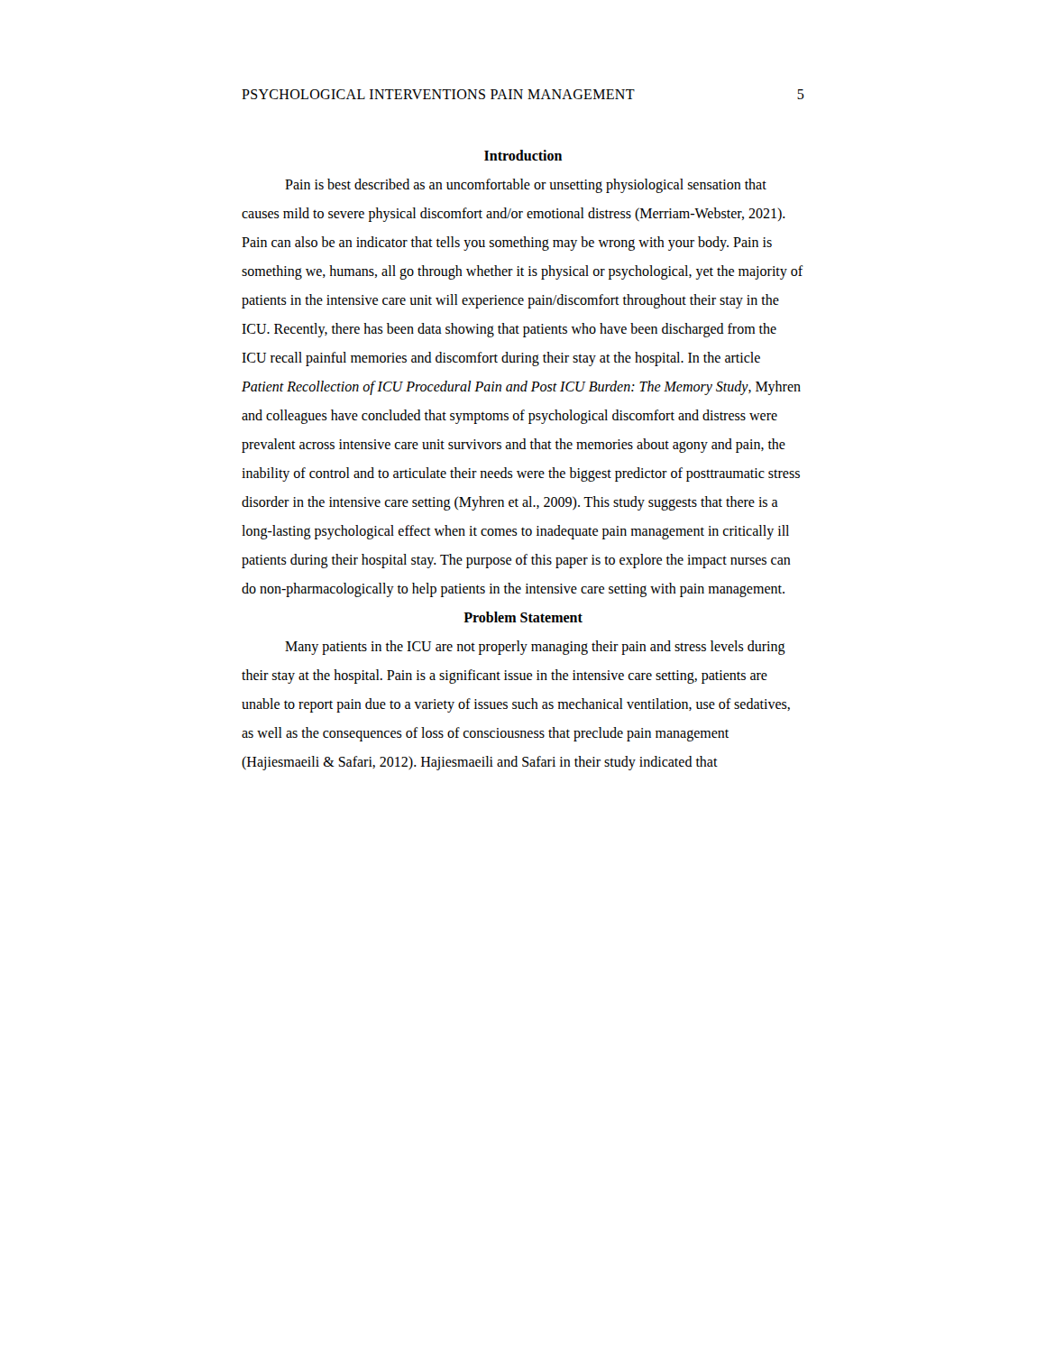Psychological Interventions Pain Management 5
Introduction
Pain is best described as an uncomfortable or unsetting physiological sensation that causes mild to severe physical discomfort and/or emotional distress (Merriam-Webster, 2021). Pain can also be an indicator that tells you something may be wrong with your body. Pain is something we, humans, all go through whether it is physical or psychological, yet the majority of patients in the intensive care unit will experience pain/discomfort throughout their stay in the ICU. Recently, there has been data showing that patients who have been discharged from the ICU recall painful memories and discomfort during their stay at the hospital. In the article Patient Recollection of ICU Procedural Pain and Post ICU Burden: The Memory Study, Myhren and colleagues have concluded that symptoms of psychological discomfort and distress were prevalent across intensive care unit survivors and that the memories about agony and pain, the inability of control and to articulate their needs were the biggest predictor of posttraumatic stress disorder in the intensive care setting (Myhren et al., 2009). This study suggests that there is a long-lasting psychological effect when it comes to inadequate pain management in critically ill patients during their hospital stay. The purpose of this paper is to explore the impact nurses can do non-pharmacologically to help patients in the intensive care setting with pain management.
Problem Statement
Many patients in the ICU are not properly managing their pain and stress levels during their stay at the hospital. Pain is a significant issue in the intensive care setting, patients are unable to report pain due to a variety of issues such as mechanical ventilation, use of sedatives, as well as the consequences of loss of consciousness that preclude pain management (Hajiesmaeili & Safari, 2012). Hajiesmaeili and Safari in their study indicated that